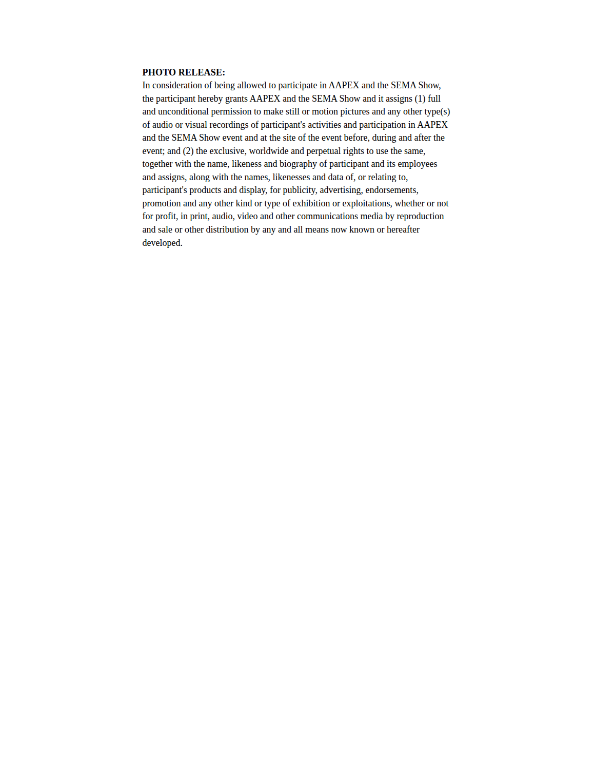PHOTO RELEASE:
In consideration of being allowed to participate in AAPEX and the SEMA Show, the participant hereby grants AAPEX and the SEMA Show and it assigns (1) full and unconditional permission to make still or motion pictures and any other type(s) of audio or visual recordings of participant's activities and participation in AAPEX and the SEMA Show event and at the site of the event before, during and after the event; and (2) the exclusive, worldwide and perpetual rights to use the same, together with the name, likeness and biography of participant and its employees and assigns, along with the names, likenesses and data of, or relating to, participant's products and display, for publicity, advertising, endorsements, promotion and any other kind or type of exhibition or exploitations, whether or not for profit, in print, audio, video and other communications media by reproduction and sale or other distribution by any and all means now known or hereafter developed.